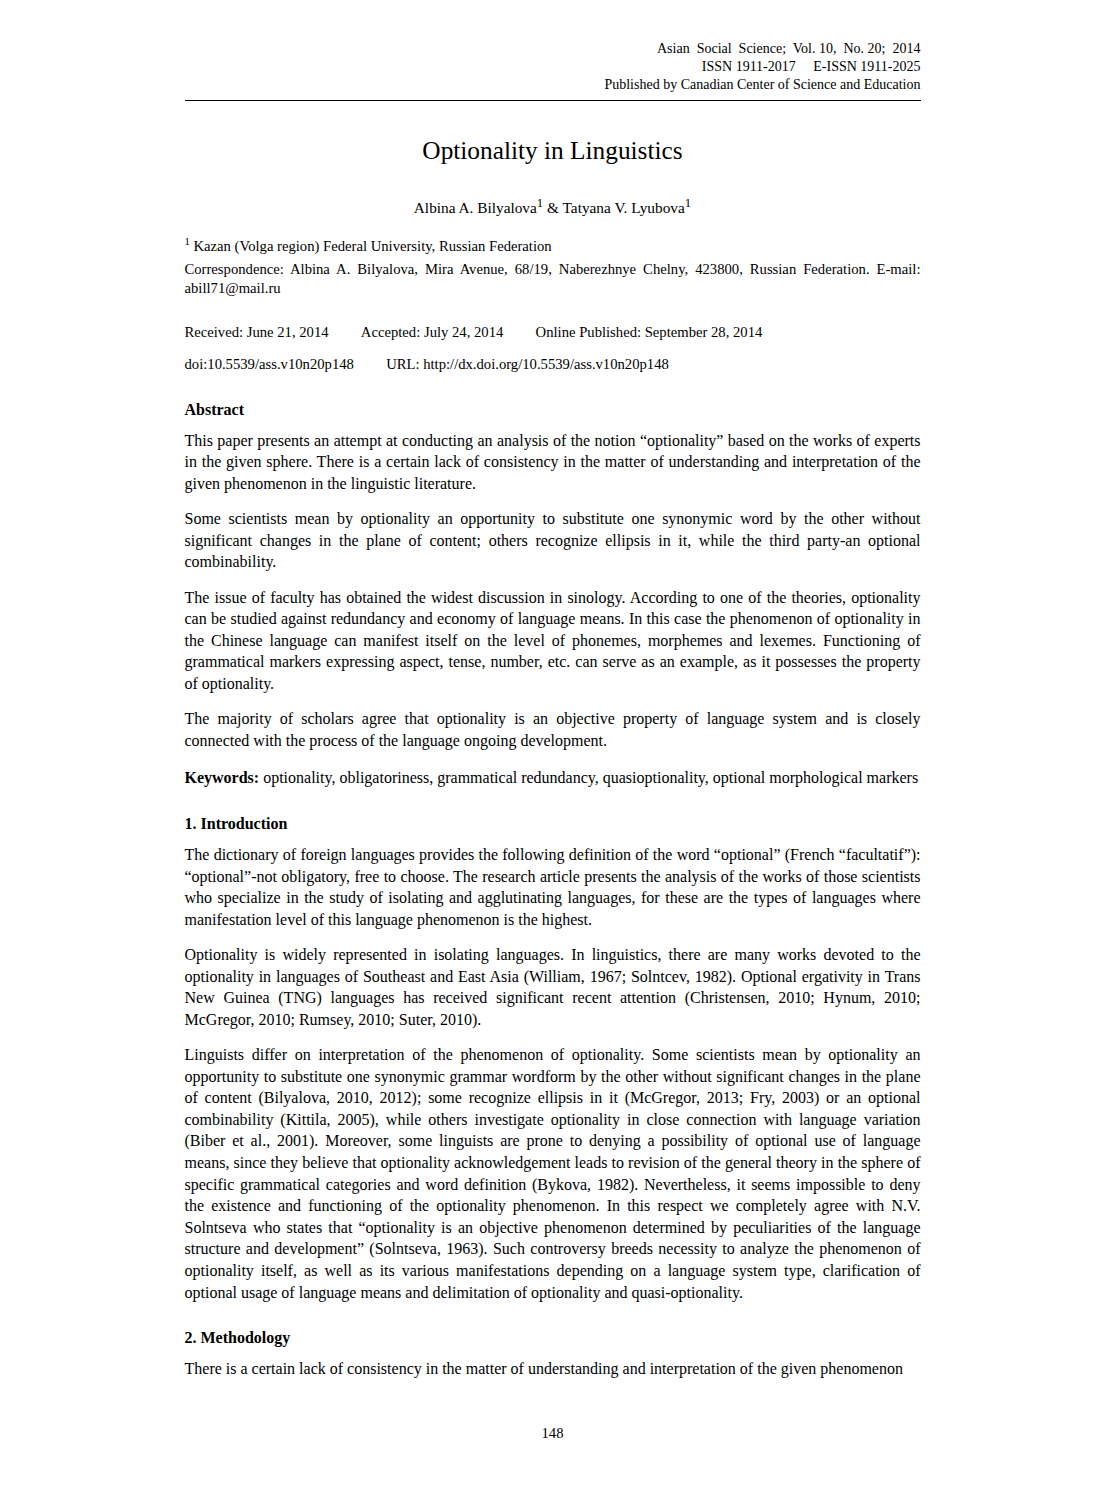Asian Social Science; Vol. 10, No. 20; 2014
ISSN 1911-2017 E-ISSN 1911-2025
Published by Canadian Center of Science and Education
Optionality in Linguistics
Albina A. Bilyalova1 & Tatyana V. Lyubova1
1 Kazan (Volga region) Federal University, Russian Federation
Correspondence: Albina A. Bilyalova, Mira Avenue, 68/19, Naberezhnye Chelny, 423800, Russian Federation. E-mail: abill71@mail.ru
Received: June 21, 2014 Accepted: July 24, 2014 Online Published: September 28, 2014
doi:10.5539/ass.v10n20p148 URL: http://dx.doi.org/10.5539/ass.v10n20p148
Abstract
This paper presents an attempt at conducting an analysis of the notion “optionality” based on the works of experts in the given sphere. There is a certain lack of consistency in the matter of understanding and interpretation of the given phenomenon in the linguistic literature.
Some scientists mean by optionality an opportunity to substitute one synonymic word by the other without significant changes in the plane of content; others recognize ellipsis in it, while the third party-an optional combinability.
The issue of faculty has obtained the widest discussion in sinology. According to one of the theories, optionality can be studied against redundancy and economy of language means. In this case the phenomenon of optionality in the Chinese language can manifest itself on the level of phonemes, morphemes and lexemes. Functioning of grammatical markers expressing aspect, tense, number, etc. can serve as an example, as it possesses the property of optionality.
The majority of scholars agree that optionality is an objective property of language system and is closely connected with the process of the language ongoing development.
Keywords: optionality, obligatoriness, grammatical redundancy, quasioptionality, optional morphological markers
1. Introduction
The dictionary of foreign languages provides the following definition of the word “optional” (French “facultatif”): “optional”-not obligatory, free to choose. The research article presents the analysis of the works of those scientists who specialize in the study of isolating and agglutinating languages, for these are the types of languages where manifestation level of this language phenomenon is the highest.
Optionality is widely represented in isolating languages. In linguistics, there are many works devoted to the optionality in languages of Southeast and East Asia (William, 1967; Solntcev, 1982). Optional ergativity in Trans New Guinea (TNG) languages has received significant recent attention (Christensen, 2010; Hynum, 2010; McGregor, 2010; Rumsey, 2010; Suter, 2010).
Linguists differ on interpretation of the phenomenon of optionality. Some scientists mean by optionality an opportunity to substitute one synonymic grammar wordform by the other without significant changes in the plane of content (Bilyalova, 2010, 2012); some recognize ellipsis in it (McGregor, 2013; Fry, 2003) or an optional combinability (Kittila, 2005), while others investigate optionality in close connection with language variation (Biber et al., 2001). Moreover, some linguists are prone to denying a possibility of optional use of language means, since they believe that optionality acknowledgement leads to revision of the general theory in the sphere of specific grammatical categories and word definition (Bykova, 1982). Nevertheless, it seems impossible to deny the existence and functioning of the optionality phenomenon. In this respect we completely agree with N.V. Solntseva who states that “optionality is an objective phenomenon determined by peculiarities of the language structure and development” (Solntseva, 1963). Such controversy breeds necessity to analyze the phenomenon of optionality itself, as well as its various manifestations depending on a language system type, clarification of optional usage of language means and delimitation of optionality and quasi-optionality.
2. Methodology
There is a certain lack of consistency in the matter of understanding and interpretation of the given phenomenon
148